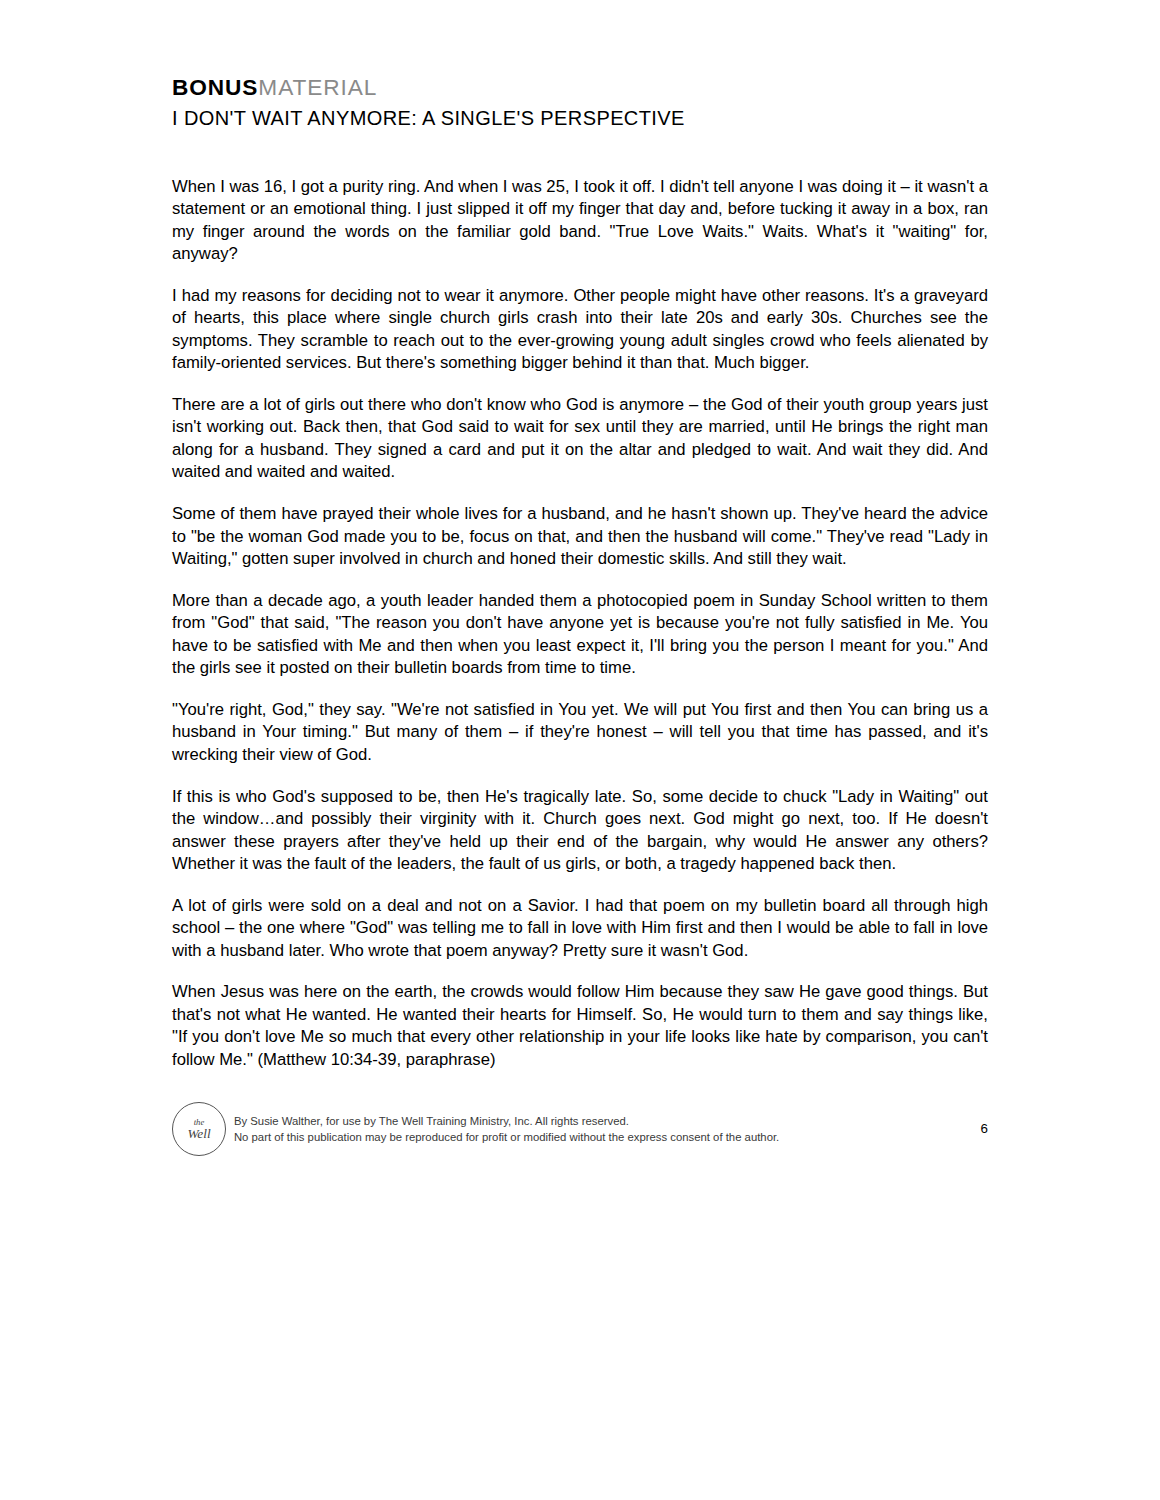BONUSMATERIAL
I DON'T WAIT ANYMORE: A SINGLE'S PERSPECTIVE
When I was 16, I got a purity ring. And when I was 25, I took it off. I didn't tell anyone I was doing it – it wasn't a statement or an emotional thing. I just slipped it off my finger that day and, before tucking it away in a box, ran my finger around the words on the familiar gold band. "True Love Waits." Waits. What's it "waiting" for, anyway?
I had my reasons for deciding not to wear it anymore. Other people might have other reasons. It's a graveyard of hearts, this place where single church girls crash into their late 20s and early 30s. Churches see the symptoms. They scramble to reach out to the ever-growing young adult singles crowd who feels alienated by family-oriented services. But there's something bigger behind it than that. Much bigger.
There are a lot of girls out there who don't know who God is anymore – the God of their youth group years just isn't working out. Back then, that God said to wait for sex until they are married, until He brings the right man along for a husband. They signed a card and put it on the altar and pledged to wait. And wait they did. And waited and waited and waited.
Some of them have prayed their whole lives for a husband, and he hasn't shown up. They've heard the advice to "be the woman God made you to be, focus on that, and then the husband will come." They've read "Lady in Waiting," gotten super involved in church and honed their domestic skills. And still they wait.
More than a decade ago, a youth leader handed them a photocopied poem in Sunday School written to them from "God" that said, "The reason you don't have anyone yet is because you're not fully satisfied in Me. You have to be satisfied with Me and then when you least expect it, I'll bring you the person I meant for you." And the girls see it posted on their bulletin boards from time to time.
"You're right, God," they say. "We're not satisfied in You yet. We will put You first and then You can bring us a husband in Your timing." But many of them – if they're honest – will tell you that time has passed, and it's wrecking their view of God.
If this is who God's supposed to be, then He's tragically late. So, some decide to chuck "Lady in Waiting" out the window…and possibly their virginity with it. Church goes next. God might go next, too. If He doesn't answer these prayers after they've held up their end of the bargain, why would He answer any others? Whether it was the fault of the leaders, the fault of us girls, or both, a tragedy happened back then.
A lot of girls were sold on a deal and not on a Savior. I had that poem on my bulletin board all through high school – the one where "God" was telling me to fall in love with Him first and then I would be able to fall in love with a husband later. Who wrote that poem anyway? Pretty sure it wasn't God.
When Jesus was here on the earth, the crowds would follow Him because they saw He gave good things. But that's not what He wanted. He wanted their hearts for Himself. So, He would turn to them and say things like, "If you don't love Me so much that every other relationship in your life looks like hate by comparison, you can't follow Me." (Matthew 10:34-39, paraphrase)
the Well
By Susie Walther, for use by The Well Training Ministry, Inc. All rights reserved.
No part of this publication may be reproduced for profit or modified without the express consent of the author.
6